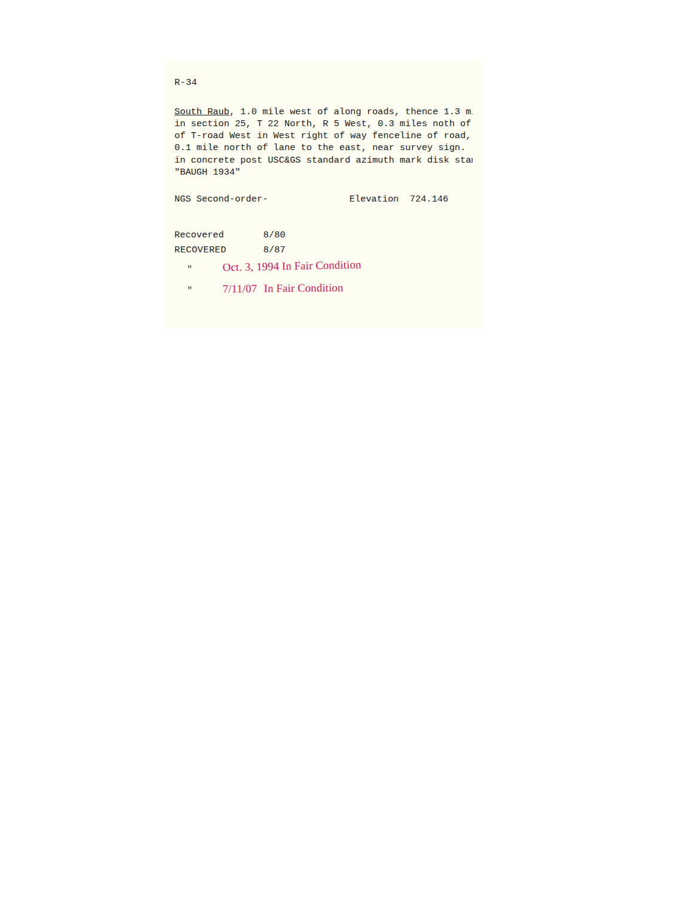R-34
South Raub, 1.0 mile west of along roads, thence 1.3 miles nort in section 25, T 22 North, R 5 West, 0.3 miles noth of junction of T-road West in West right of way fenceline of road, Approx 0.1 mile north of lane to the east, near survey sign. in concrete post USC&GS standard azimuth mark disk stamped "BAUGH 1934"
NGS Second-order- Elevation 724.146
Recovered8/80
RECOVERED8/87
" Oct. 3, 1994 In Fair Condition
" 7/11/07 In Fair Condition